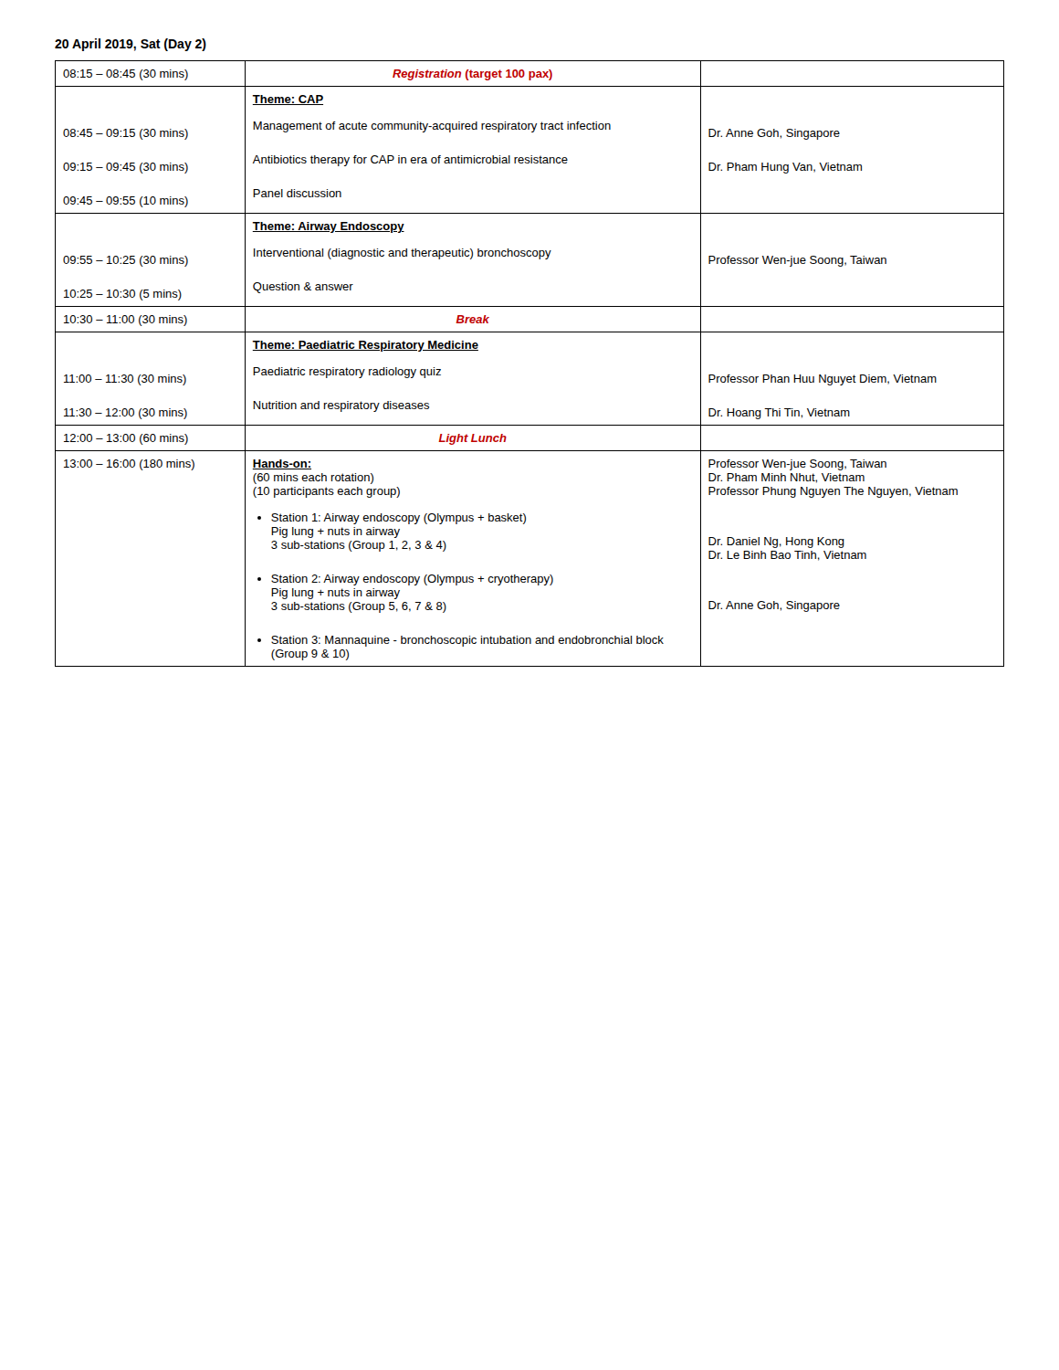20 April 2019, Sat (Day 2)
| 08:15 – 08:45 (30 mins) | Registration (target 100 pax) | |
| 08:45 – 09:15 (30 mins) 09:15 – 09:45 (30 mins) 09:45 – 09:55 (10 mins) | Theme: CAP Management of acute community-acquired respiratory tract infection Antibiotics therapy for CAP in era of antimicrobial resistance Panel discussion | Dr. Anne Goh, Singapore Dr. Pham Hung Van, Vietnam |
| 09:55 – 10:25 (30 mins) 10:25 – 10:30 (5 mins) | Theme: Airway Endoscopy Interventional (diagnostic and therapeutic) bronchoscopy Question & answer | Professor Wen-jue Soong, Taiwan |
| 10:30 – 11:00 (30 mins) | Break | |
| 11:00 – 11:30 (30 mins) 11:30 – 12:00 (30 mins) | Theme: Paediatric Respiratory Medicine Paediatric respiratory radiology quiz Nutrition and respiratory diseases | Professor Phan Huu Nguyet Diem, Vietnam Dr. Hoang Thi Tin, Vietnam |
| 12:00 – 13:00 (60 mins) | Light Lunch | |
| 13:00 – 16:00 (180 mins) | Hands-on: (60 mins each rotation) (10 participants each group) Station 1: Airway endoscopy (Olympus + basket) Pig lung + nuts in airway 3 sub-stations (Group 1, 2, 3 & 4) Station 2: Airway endoscopy (Olympus + cryotherapy) Pig lung + nuts in airway 3 sub-stations (Group 5, 6, 7 & 8) Station 3: Mannaquine - bronchoscopic intubation and endobronchial block (Group 9 & 10) | Professor Wen-jue Soong, Taiwan Dr. Pham Minh Nhut, Vietnam Professor Phung Nguyen The Nguyen, Vietnam Dr. Daniel Ng, Hong Kong Dr. Le Binh Bao Tinh, Vietnam Dr. Anne Goh, Singapore |